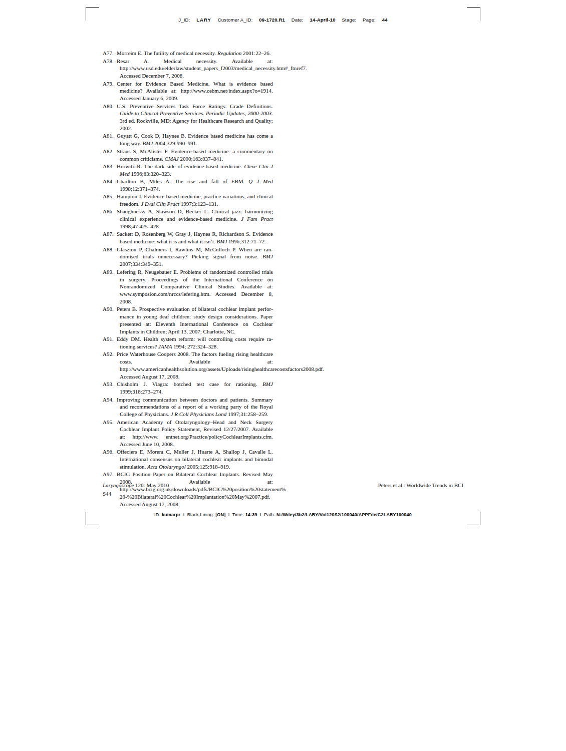J_ID: LARY Customer A_ID: 09-1720.R1 Date: 14-April-10 Stage: Page: 44
A77. Morreim E. The futility of medical necessity. Regulation 2001:22–26.
A78. Resar A. Medical necessity. Available at: http://www.usd.edu/elderlaw/student_papers_f2003/medical_necessity.htm#_ftnref7. Accessed December 7, 2008.
A79. Center for Evidence Based Medicine. What is evidence based medicine? Available at: http://www.cebm.net/index.aspx?o=1914. Accessed January 6, 2009.
A80. U.S. Preventive Services Task Force Ratings: Grade Definitions. Guide to Clinical Preventive Services. Periodic Updates, 2000-2003. 3rd ed. Rockville, MD: Agency for Healthcare Research and Quality; 2002.
A81. Guyatt G, Cook D, Haynes B. Evidence based medicine has come a long way. BMJ 2004;329:990–991.
A82. Straus S, McAlister F. Evidence-based medicine: a commentary on common criticisms. CMAJ 2000;163:837–841.
A83. Horwitz R. The dark side of evidence-based medicine. Cleve Clin J Med 1996;63:320–323.
A84. Charlton B, Miles A. The rise and fall of EBM. Q J Med 1998;12:371–374.
A85. Hampton J. Evidence-based medicine, practice variations, and clinical freedom. J Eval Clin Pract 1997;3:123–131.
A86. Shaughnessy A, Slawson D, Becker L. Clinical jazz: harmonizing clinical experience and evidence-based medicine. J Fam Pract 1998;47:425–428.
A87. Sackett D, Rosenberg W, Gray J, Haynes R, Richardson S. Evidence based medicine: what it is and what it isn’t. BMJ 1996;312:71–72.
A88. Glasziou P, Chalmers I, Rawlins M, McCulloch P. When are randomised trials unnecessary? Picking signal from noise. BMJ 2007;334:349–351.
A89. Lefering R, Neugebauer E. Problems of randomized controlled trials in surgery. Proceedings of the International Conference on Nonrandomized Comparative Clinical Studies. Available at: www.symposion.com/nrccs/lefering.htm. Accessed December 8, 2008.
A90. Peters B. Prospective evaluation of bilateral cochlear implant performance in young deaf children: study design considerations. Paper presented at: Eleventh International Conference on Cochlear Implants in Children; April 13, 2007; Charlotte, NC.
A91. Eddy DM. Health system reform: will controlling costs require rationing services? JAMA 1994; 272:324–328.
A92. Price Waterhouse Coopers 2008. The factors fueling rising healthcare costs. Available at: http://www.americanhealthsolution.org/assets/Uploads/risinghealthcarecostsfactors2008.pdf. Accessed August 17, 2008.
A93. Chisholm J. Viagra: botched test case for rationing. BMJ 1999;318:273–274.
A94. Improving communication between doctors and patients. Summary and recommendations of a report of a working party of the Royal College of Physicians. J R Coll Physicians Lond 1997;31:258–259.
A95. American Academy of Otolaryngology–Head and Neck Surgery Cochlear Implant Policy Statement, Revised 12/27/2007. Available at: http://www. entnet.org/Practice/policyCochlearImplants.cfm. Accessed June 10, 2008.
A96. Offeciers E, Morera C, Muller J, Huarte A, Shallop J, Cavalle L. International consensus on bilateral cochlear implants and bimodal stimulation. Acta Otolaryngol 2005;125:918–919.
A97. BCIG Position Paper on Bilateral Cochlear Implants. Revised May 2008. Available at: http://www.bcig.org.uk/downloads/pdfs/BCIG%20position%20statement% 20-%20Bilateral%20Cochlear%20Implantation%20May%2007.pdf. Accessed August 17, 2008.
Laryngoscope 120: May 2010
Peters et al.: Worldwide Trends in BCI
S44
ID: kumarpr I Black Lining: [ON] I Time: 14:39 I Path: N:/Wiley/3b2/LARY/Vol120S2/100040/APPFile/C2LARY100040